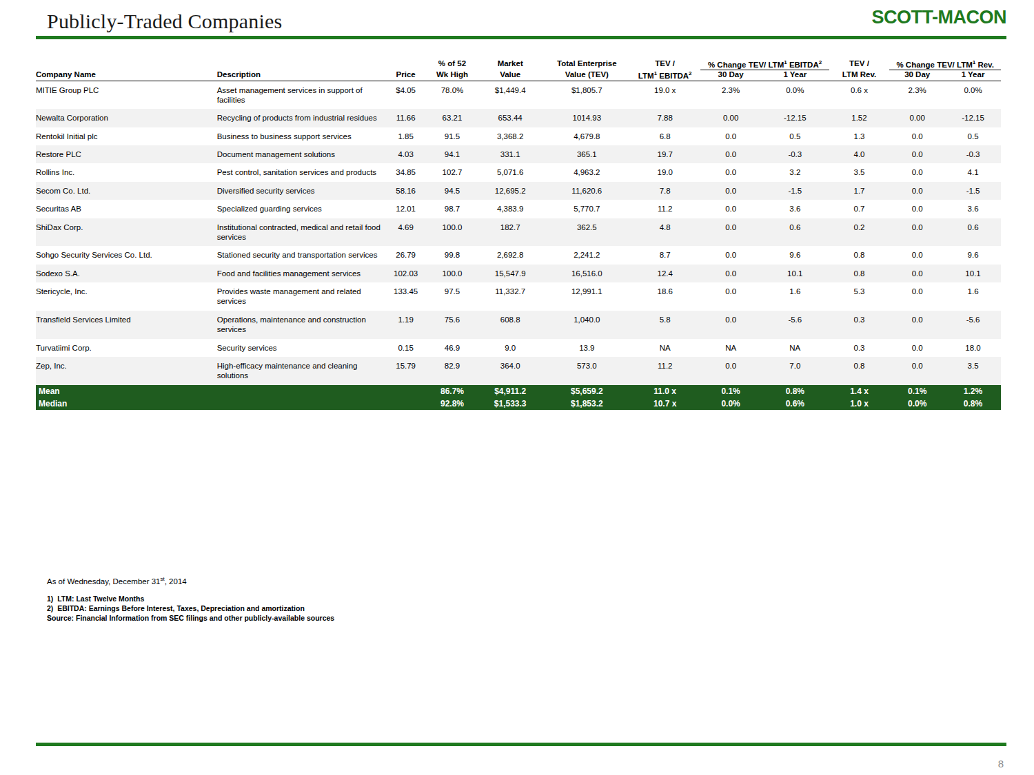Publicly-Traded Companies
SCOTT-MACON
| | | | % of 52 | Market | Total Enterprise | TEV / | % Change TEV/ LTM 1 EBITDA 2 | TEV / | % Change TEV/ LTM 1 Rev. |
| Company Name | Description | Price | Wk High | Value | Value (TEV) | LTM 1 EBITDA 2 | 30 Day | 1 Year | LTM Rev. | 30 Day | 1 Year |
| MITIE Group PLC | Asset management services in support of facilities | $4.05 | 78.0% | $1,449.4 | $1,805.7 | 19.0 x | 2.3% | 0.0% | 0.6 x | 2.3% | 0.0% |
| Newalta Corporation | Recycling of products from industrial residues | 11.66 | 63.21 | 653.44 | 1014.93 | 7.88 | 0.00 | -12.15 | 1.52 | 0.00 | -12.15 |
| Rentokil Initial plc | Business to business support services | 1.85 | 91.5 | 3,368.2 | 4,679.8 | 6.8 | 0.0 | 0.5 | 1.3 | 0.0 | 0.5 |
| Restore PLC | Document management solutions | 4.03 | 94.1 | 331.1 | 365.1 | 19.7 | 0.0 | -0.3 | 4.0 | 0.0 | -0.3 |
| Rollins Inc. | Pest control, sanitation services and products | 34.85 | 102.7 | 5,071.6 | 4,963.2 | 19.0 | 0.0 | 3.2 | 3.5 | 0.0 | 4.1 |
| Secom Co. Ltd. | Diversified security services | 58.16 | 94.5 | 12,695.2 | 11,620.6 | 7.8 | 0.0 | -1.5 | 1.7 | 0.0 | -1.5 |
| Securitas AB | Specialized guarding services | 12.01 | 98.7 | 4,383.9 | 5,770.7 | 11.2 | 0.0 | 3.6 | 0.7 | 0.0 | 3.6 |
| ShiDax Corp. | Institutional contracted, medical and retail food services | 4.69 | 100.0 | 182.7 | 362.5 | 4.8 | 0.0 | 0.6 | 0.2 | 0.0 | 0.6 |
| Sohgo Security Services Co. Ltd. | Stationed security and transportation services | 26.79 | 99.8 | 2,692.8 | 2,241.2 | 8.7 | 0.0 | 9.6 | 0.8 | 0.0 | 9.6 |
| Sodexo S.A. | Food and facilities management services | 102.03 | 100.0 | 15,547.9 | 16,516.0 | 12.4 | 0.0 | 10.1 | 0.8 | 0.0 | 10.1 |
| Stericycle, Inc. | Provides waste management and related services | 133.45 | 97.5 | 11,332.7 | 12,991.1 | 18.6 | 0.0 | 1.6 | 5.3 | 0.0 | 1.6 |
| Transfield Services Limited | Operations, maintenance and construction services | 1.19 | 75.6 | 608.8 | 1,040.0 | 5.8 | 0.0 | -5.6 | 0.3 | 0.0 | -5.6 |
| Turvatiimi Corp. | Security services | 0.15 | 46.9 | 9.0 | 13.9 | NA | NA | NA | 0.3 | 0.0 | 18.0 |
| Zep, Inc. | High-efficacy maintenance and cleaning solutions | 15.79 | 82.9 | 364.0 | 573.0 | 11.2 | 0.0 | 7.0 | 0.8 | 0.0 | 3.5 |
| Mean | | | 86.7% | $4,911.2 | $5,659.2 | 11.0 x | 0.1% | 0.8% | 1.4 x | 0.1% | 1.2% |
| Median | | | 92.8% | $1,533.3 | $1,853.2 | 10.7 x | 0.0% | 0.6% | 1.0 x | 0.0% | 0.8% |
As of Wednesday, December 31st, 2014
1) LTM: Last Twelve Months
2) EBITDA: Earnings Before Interest, Taxes, Depreciation and amortization
Source: Financial Information from SEC filings and other publicly-available sources
8